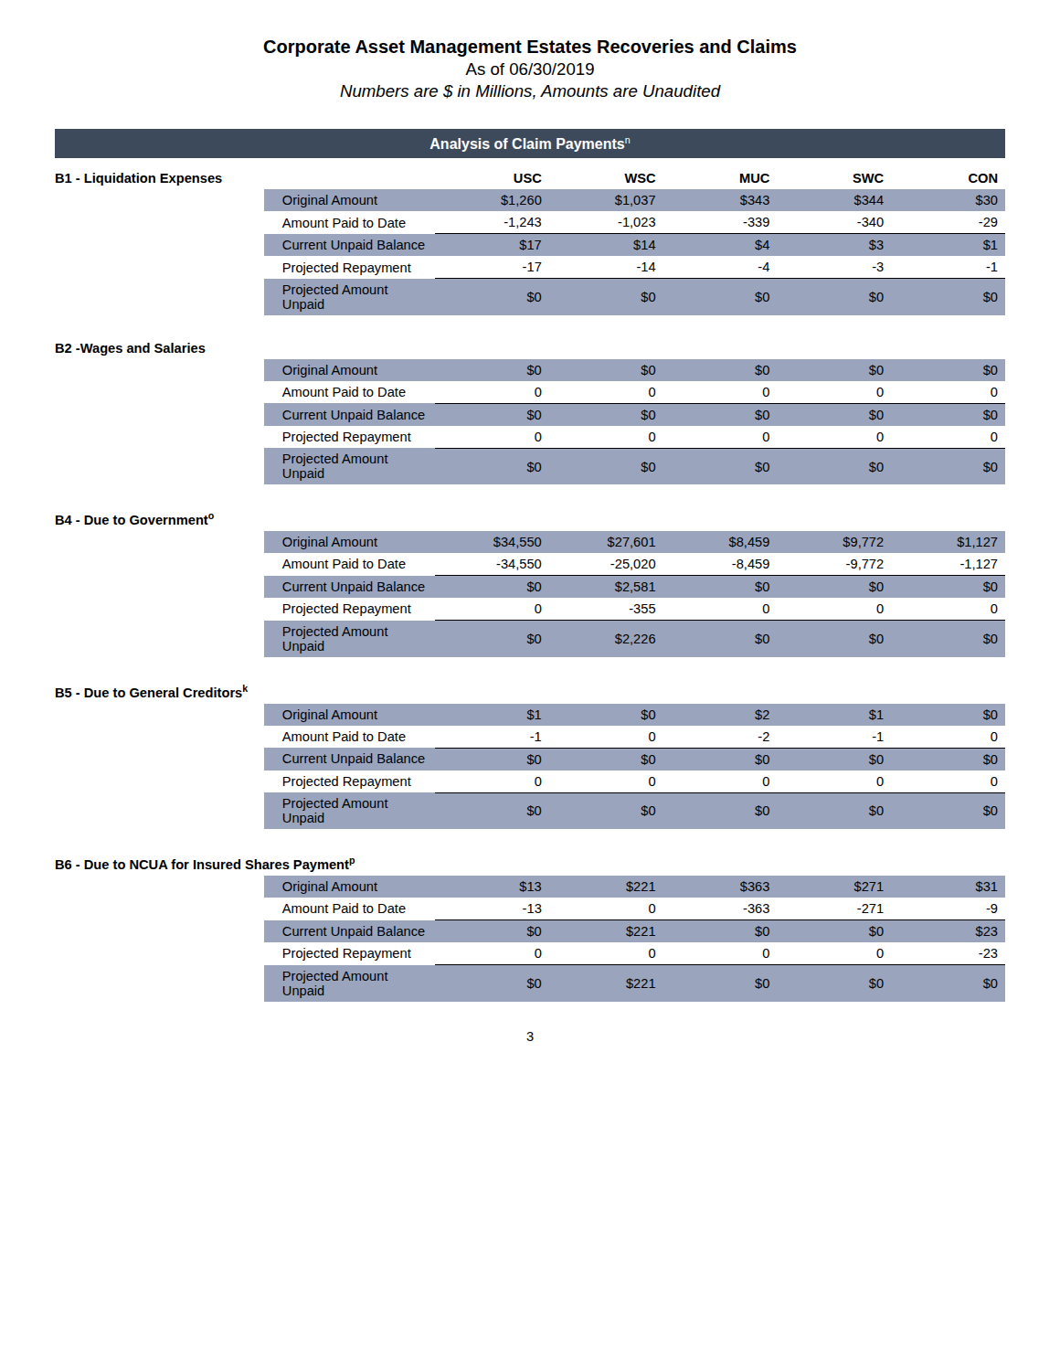Corporate Asset Management Estates Recoveries and Claims
As of 06/30/2019
Numbers are $ in Millions, Amounts are Unaudited
Analysis of Claim Paymentsn
| B1 - Liquidation Expenses | | USC | WSC | MUC | SWC | CON |
| | Original Amount | $1,260 | $1,037 | $343 | $344 | $30 |
| | Amount Paid to Date | -1,243 | -1,023 | -339 | -340 | -29 |
| | Current Unpaid Balance | $17 | $14 | $4 | $3 | $1 |
| | Projected Repayment | -17 | -14 | -4 | -3 | -1 |
| | Projected Amount Unpaid | $0 | $0 | $0 | $0 | $0 |
B2 -Wages and Salaries
| | Original Amount | $0 | $0 | $0 | $0 | $0 |
| | Amount Paid to Date | 0 | 0 | 0 | 0 | 0 |
| | Current Unpaid Balance | $0 | $0 | $0 | $0 | $0 |
| | Projected Repayment | 0 | 0 | 0 | 0 | 0 |
| | Projected Amount Unpaid | $0 | $0 | $0 | $0 | $0 |
B4 - Due to Governmento
| | Original Amount | $34,550 | $27,601 | $8,459 | $9,772 | $1,127 |
| | Amount Paid to Date | -34,550 | -25,020 | -8,459 | -9,772 | -1,127 |
| | Current Unpaid Balance | $0 | $2,581 | $0 | $0 | $0 |
| | Projected Repayment | 0 | -355 | 0 | 0 | 0 |
| | Projected Amount Unpaid | $0 | $2,226 | $0 | $0 | $0 |
B5 - Due to General Creditorsk
| | Original Amount | $1 | $0 | $2 | $1 | $0 |
| | Amount Paid to Date | -1 | 0 | -2 | -1 | 0 |
| | Current Unpaid Balance | $0 | $0 | $0 | $0 | $0 |
| | Projected Repayment | 0 | 0 | 0 | 0 | 0 |
| | Projected Amount Unpaid | $0 | $0 | $0 | $0 | $0 |
B6 - Due to NCUA for Insured Shares Paymentp
| | Original Amount | $13 | $221 | $363 | $271 | $31 |
| | Amount Paid to Date | -13 | 0 | -363 | -271 | -9 |
| | Current Unpaid Balance | $0 | $221 | $0 | $0 | $23 |
| | Projected Repayment | 0 | 0 | 0 | 0 | -23 |
| | Projected Amount Unpaid | $0 | $221 | $0 | $0 | $0 |
3